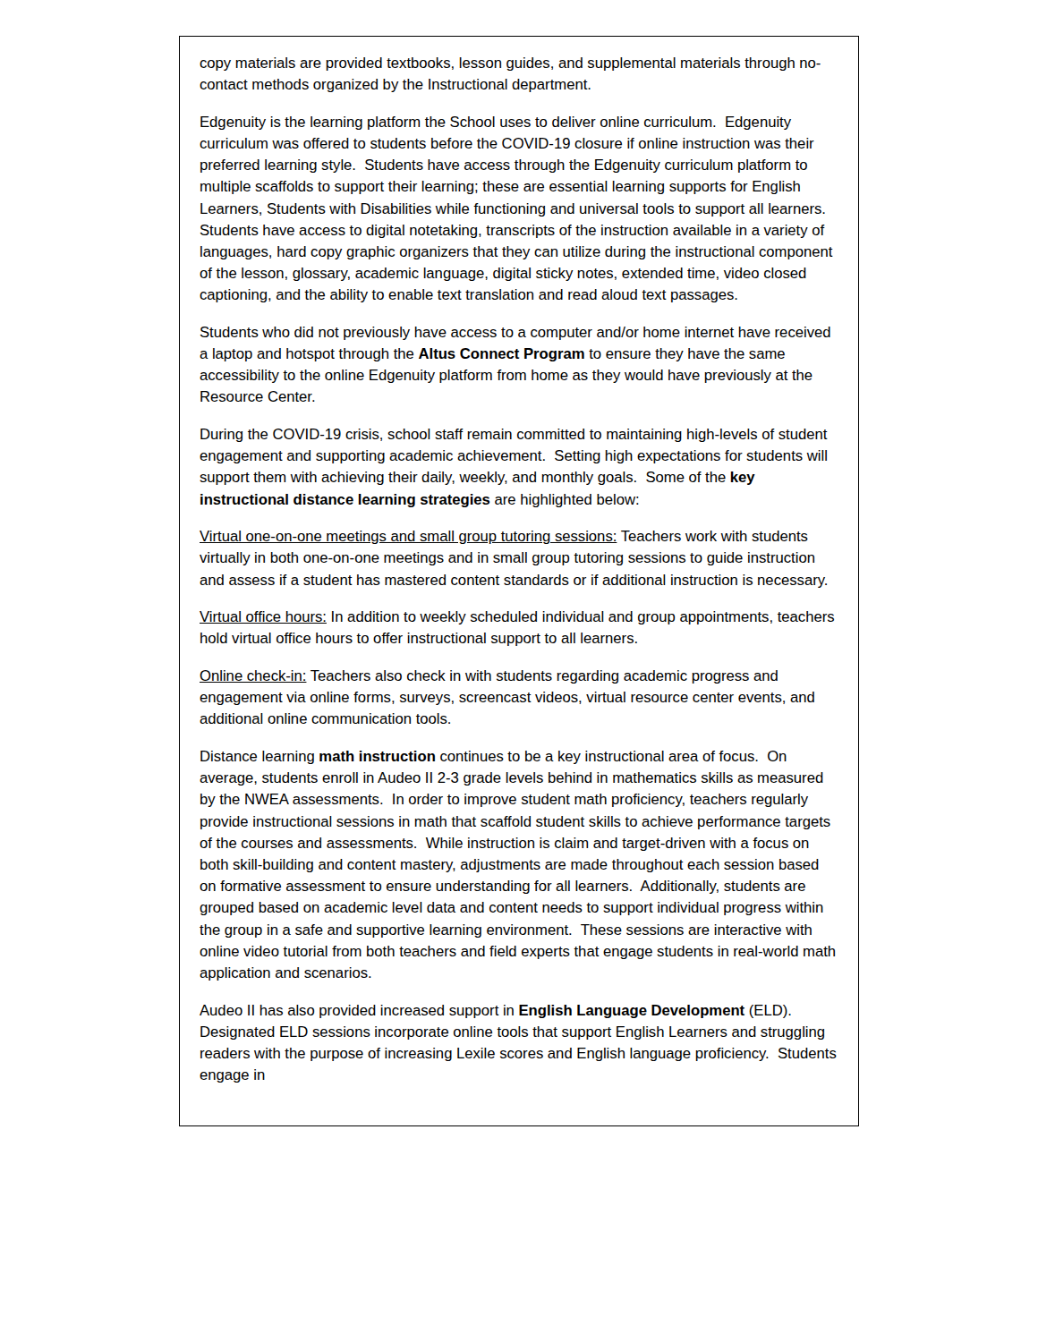copy materials are provided textbooks, lesson guides, and supplemental materials through no-contact methods organized by the Instructional department.
Edgenuity is the learning platform the School uses to deliver online curriculum. Edgenuity curriculum was offered to students before the COVID-19 closure if online instruction was their preferred learning style. Students have access through the Edgenuity curriculum platform to multiple scaffolds to support their learning; these are essential learning supports for English Learners, Students with Disabilities while functioning and universal tools to support all learners. Students have access to digital notetaking, transcripts of the instruction available in a variety of languages, hard copy graphic organizers that they can utilize during the instructional component of the lesson, glossary, academic language, digital sticky notes, extended time, video closed captioning, and the ability to enable text translation and read aloud text passages.
Students who did not previously have access to a computer and/or home internet have received a laptop and hotspot through the Altus Connect Program to ensure they have the same accessibility to the online Edgenuity platform from home as they would have previously at the Resource Center.
During the COVID-19 crisis, school staff remain committed to maintaining high-levels of student engagement and supporting academic achievement. Setting high expectations for students will support them with achieving their daily, weekly, and monthly goals. Some of the key instructional distance learning strategies are highlighted below:
Virtual one-on-one meetings and small group tutoring sessions: Teachers work with students virtually in both one-on-one meetings and in small group tutoring sessions to guide instruction and assess if a student has mastered content standards or if additional instruction is necessary.
Virtual office hours: In addition to weekly scheduled individual and group appointments, teachers hold virtual office hours to offer instructional support to all learners.
Online check-in: Teachers also check in with students regarding academic progress and engagement via online forms, surveys, screencast videos, virtual resource center events, and additional online communication tools.
Distance learning math instruction continues to be a key instructional area of focus. On average, students enroll in Audeo II 2-3 grade levels behind in mathematics skills as measured by the NWEA assessments. In order to improve student math proficiency, teachers regularly provide instructional sessions in math that scaffold student skills to achieve performance targets of the courses and assessments. While instruction is claim and target-driven with a focus on both skill-building and content mastery, adjustments are made throughout each session based on formative assessment to ensure understanding for all learners. Additionally, students are grouped based on academic level data and content needs to support individual progress within the group in a safe and supportive learning environment. These sessions are interactive with online video tutorial from both teachers and field experts that engage students in real-world math application and scenarios.
Audeo II has also provided increased support in English Language Development (ELD). Designated ELD sessions incorporate online tools that support English Learners and struggling readers with the purpose of increasing Lexile scores and English language proficiency. Students engage in